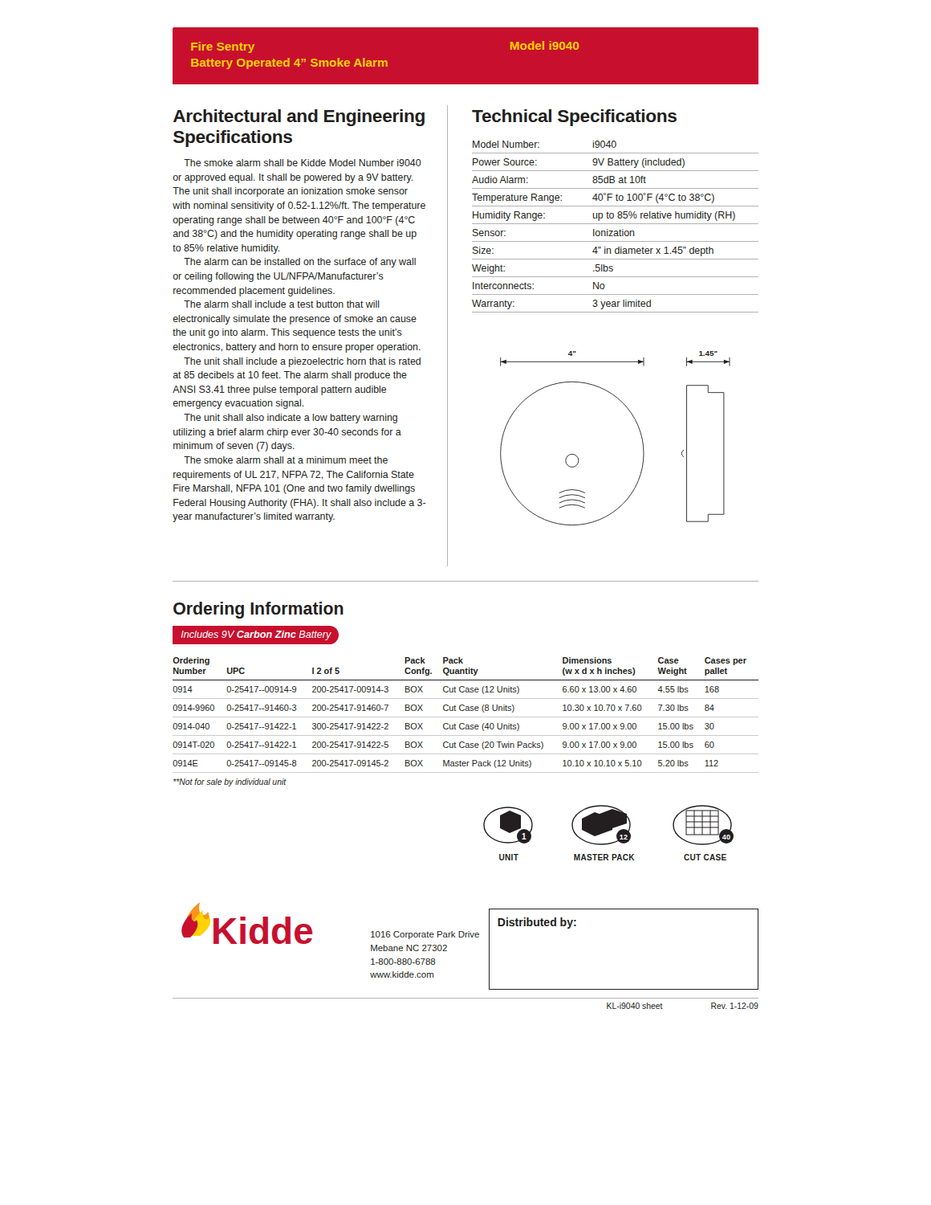Fire Sentry
Battery Operated 4” Smoke Alarm
Model i9040
Architectural and Engineering Specifications
The smoke alarm shall be Kidde Model Number i9040 or approved equal. It shall be powered by a 9V battery. The unit shall incorporate an ionization smoke sensor with nominal sensitivity of 0.52-1.12%/ft. The temperature operating range shall be between 40°F and 100°F (4°C and 38°C) and the humidity operating range shall be up to 85% relative humidity.
The alarm can be installed on the surface of any wall or ceiling following the UL/NFPA/Manufacturer’s recommended placement guidelines.
The alarm shall include a test button that will electronically simulate the presence of smoke an cause the unit go into alarm. This sequence tests the unit’s electronics, battery and horn to ensure proper operation.
The unit shall include a piezoelectric horn that is rated at 85 decibels at 10 feet. The alarm shall produce the ANSI S3.41 three pulse temporal pattern audible emergency evacuation signal.
The unit shall also indicate a low battery warning utilizing a brief alarm chirp ever 30-40 seconds for a minimum of seven (7) days.
The smoke alarm shall at a minimum meet the requirements of UL 217, NFPA 72, The California State Fire Marshall, NFPA 101 (One and two family dwellings Federal Housing Authority (FHA). It shall also include a 3-year manufacturer’s limited warranty.
Technical Specifications
| Model Number: | i9040 |
| Power Source: | 9V Battery (included) |
| Audio Alarm: | 85dB at 10ft |
| Temperature Range: | 40˚F to 100˚F (4°C to 38°C) |
| Humidity Range: | up to 85% relative humidity (RH) |
| Sensor: | Ionization |
| Size: | 4” in diameter x 1.45” depth |
| Weight: | .5lbs |
| Interconnects: | No |
| Warranty: | 3 year limited |
4" 1.45"
Ordering Information
Includes 9V Carbon Zinc Battery
| Ordering Number | UPC | I 2 of 5 | Pack Confg. | Pack Quantity | Dimensions (w x d x h inches) | Case Weight | Cases per pallet |
| --- | --- | --- | --- | --- | --- | --- | --- |
| 0914 | 0-25417--00914-9 | 200-25417-00914-3 | BOX | Cut Case (12 Units) | 6.60 x 13.00 x 4.60 | 4.55 lbs | 168 |
| 0914-9960 | 0-25417--91460-3 | 200-25417-91460-7 | BOX | Cut Case (8 Units) | 10.30 x 10.70 x 7.60 | 7.30 lbs | 84 |
| 0914-040 | 0-25417--91422-1 | 300-25417-91422-2 | BOX | Cut Case (40 Units) | 9.00 x 17.00 x 9.00 | 15.00 lbs | 30 |
| 0914T-020 | 0-25417--91422-1 | 200-25417-91422-5 | BOX | Cut Case (20 Twin Packs) | 9.00 x 17.00 x 9.00 | 15.00 lbs | 60 |
| 0914E | 0-25417--09145-8 | 200-25417-09145-2 | BOX | Master Pack (12 Units) | 10.10 x 10.10 x 5.10 | 5.20 lbs | 112 |
**Not for sale by individual unit
1 UNIT
12 MASTER PACK
40 CUT CASE
Kidde
1016 Corporate Park Drive
Mebane NC 27302
1-800-880-6788
www.kidde.com
Distributed by:
KL-i9040 sheet Rev. 1-12-09